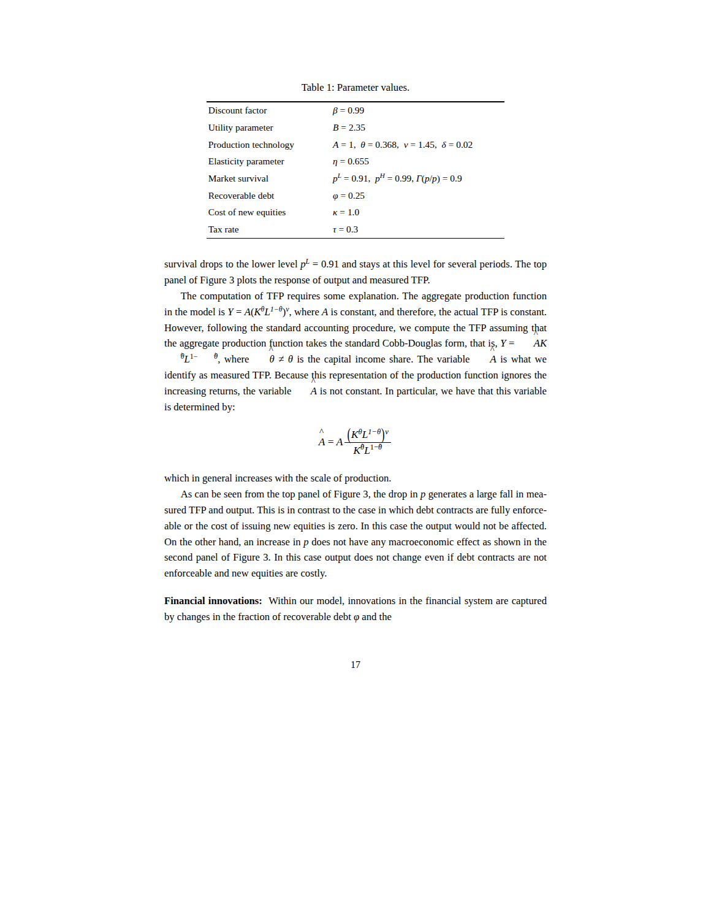Table 1: Parameter values.
| Discount factor | β = 0.99 |
| Utility parameter | B = 2.35 |
| Production technology | A = 1, θ = 0.368, ν = 1.45, δ = 0.02 |
| Elasticity parameter | η = 0.655 |
| Market survival | p L = 0.91, p H = 0.99, Γ ( p / p ) = 0.9 |
| Recoverable debt | φ = 0.25 |
| Cost of new equities | κ = 1.0 |
| Tax rate | τ = 0.3 |
survival drops to the lower level pL = 0.91 and stays at this level for several periods. The top panel of Figure 3 plots the response of output and measured TFP.
The computation of TFP requires some explanation. The aggregate production function in the model is Y = A(KθL1−θ)ν, where A is constant, and therefore, the actual TFP is constant. However, following the standard accounting procedure, we compute the TFP assuming that the aggregate production function takes the standard Cobb-Douglas form, that is, Y = AKθL1−θ, where θ ≠ θ is the capital income share. The variable A is what we identify as measured TFP. Because this representation of the production function ignores the increasing returns, the variable A is not constant. In particular, we have that this variable is determined by:
A = A(KθL1−θ)ν KθL1−θ
which in general increases with the scale of production.
As can be seen from the top panel of Figure 3, the drop in p generates a large fall in measured TFP and output. This is in contrast to the case in which debt contracts are fully enforceable or the cost of issuing new equities is zero. In this case the output would not be affected. On the other hand, an increase in p does not have any macroeconomic effect as shown in the second panel of Figure 3. In this case output does not change even if debt contracts are not enforceable and new equities are costly.
Financial innovations: Within our model, innovations in the financial system are captured by changes in the fraction of recoverable debt φ and the
17